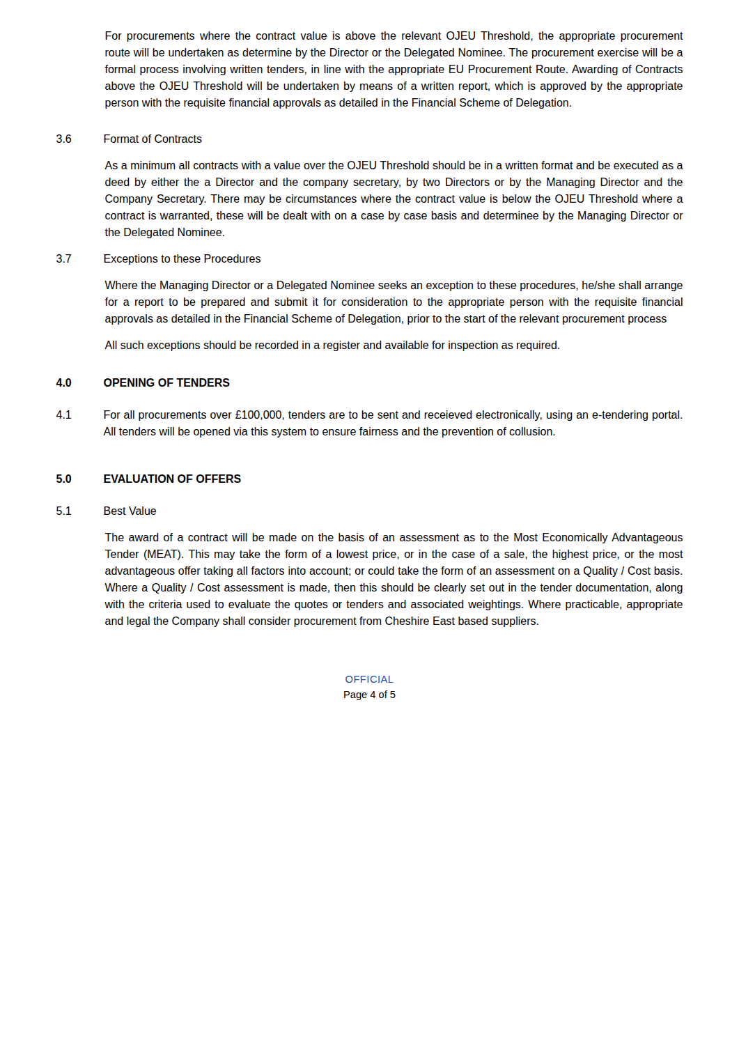For procurements where the contract value is above the relevant OJEU Threshold, the appropriate procurement route will be undertaken as determine by the Director or the Delegated Nominee. The procurement exercise will be a formal process involving written tenders, in line with the appropriate EU Procurement Route. Awarding of Contracts above the OJEU Threshold will be undertaken by means of a written report, which is approved by the appropriate person with the requisite financial approvals as detailed in the Financial Scheme of Delegation.
3.6
Format of Contracts
As a minimum all contracts with a value over the OJEU Threshold should be in a written format and be executed as a deed by either the a Director and the company secretary, by two Directors or by the Managing Director and the Company Secretary. There may be circumstances where the contract value is below the OJEU Threshold where a contract is warranted, these will be dealt with on a case by case basis and determinee by the Managing Director or the Delegated Nominee.
3.7
Exceptions to these Procedures
Where the Managing Director or a Delegated Nominee seeks an exception to these procedures, he/she shall arrange for a report to be prepared and submit it for consideration to the appropriate person with the requisite financial approvals as detailed in the Financial Scheme of Delegation, prior to the start of the relevant procurement process
All such exceptions should be recorded in a register and available for inspection as required.
4.0
OPENING OF TENDERS
4.1
For all procurements over £100,000, tenders are to be sent and receieved electronically, using an e-tendering portal. All tenders will be opened via this system to ensure fairness and the prevention of collusion.
5.0
EVALUATION OF OFFERS
5.1
Best Value
The award of a contract will be made on the basis of an assessment as to the Most Economically Advantageous Tender (MEAT). This may take the form of a lowest price, or in the case of a sale, the highest price, or the most advantageous offer taking all factors into account; or could take the form of an assessment on a Quality / Cost basis. Where a Quality / Cost assessment is made, then this should be clearly set out in the tender documentation, along with the criteria used to evaluate the quotes or tenders and associated weightings. Where practicable, appropriate and legal the Company shall consider procurement from Cheshire East based suppliers.
OFFICIAL
Page 4 of 5